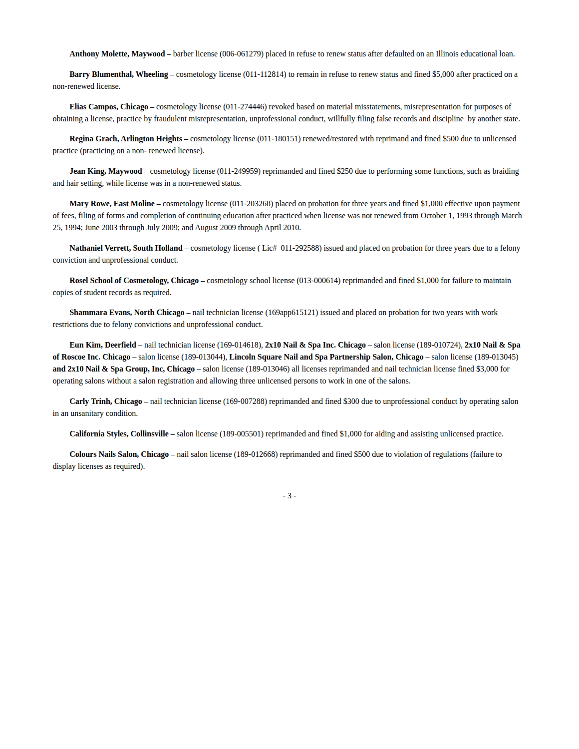Anthony Molette, Maywood – barber license (006-061279) placed in refuse to renew status after defaulted on an Illinois educational loan.
Barry Blumenthal, Wheeling – cosmetology license (011-112814) to remain in refuse to renew status and fined $5,000 after practiced on a non-renewed license.
Elias Campos, Chicago – cosmetology license (011-274446) revoked based on material misstatements, misrepresentation for purposes of obtaining a license, practice by fraudulent misrepresentation, unprofessional conduct, willfully filing false records and discipline by another state.
Regina Grach, Arlington Heights – cosmetology license (011-180151) renewed/restored with reprimand and fined $500 due to unlicensed practice (practicing on a non- renewed license).
Jean King, Maywood – cosmetology license (011-249959) reprimanded and fined $250 due to performing some functions, such as braiding and hair setting, while license was in a non-renewed status.
Mary Rowe, East Moline – cosmetology license (011-203268) placed on probation for three years and fined $1,000 effective upon payment of fees, filing of forms and completion of continuing education after practiced when license was not renewed from October 1, 1993 through March 25, 1994; June 2003 through July 2009; and August 2009 through April 2010.
Nathaniel Verrett, South Holland – cosmetology license ( Lic# 011-292588) issued and placed on probation for three years due to a felony conviction and unprofessional conduct.
Rosel School of Cosmetology, Chicago – cosmetology school license (013-000614) reprimanded and fined $1,000 for failure to maintain copies of student records as required.
Shammara Evans, North Chicago – nail technician license (169app615121) issued and placed on probation for two years with work restrictions due to felony convictions and unprofessional conduct.
Eun Kim, Deerfield – nail technician license (169-014618), 2x10 Nail & Spa Inc. Chicago – salon license (189-010724), 2x10 Nail & Spa of Roscoe Inc. Chicago – salon license (189-013044), Lincoln Square Nail and Spa Partnership Salon, Chicago – salon license (189-013045) and 2x10 Nail & Spa Group, Inc, Chicago – salon license (189-013046) all licenses reprimanded and nail technician license fined $3,000 for operating salons without a salon registration and allowing three unlicensed persons to work in one of the salons.
Carly Trinh, Chicago – nail technician license (169-007288) reprimanded and fined $300 due to unprofessional conduct by operating salon in an unsanitary condition.
California Styles, Collinsville – salon license (189-005501) reprimanded and fined $1,000 for aiding and assisting unlicensed practice.
Colours Nails Salon, Chicago – nail salon license (189-012668) reprimanded and fined $500 due to violation of regulations (failure to display licenses as required).
- 3 -